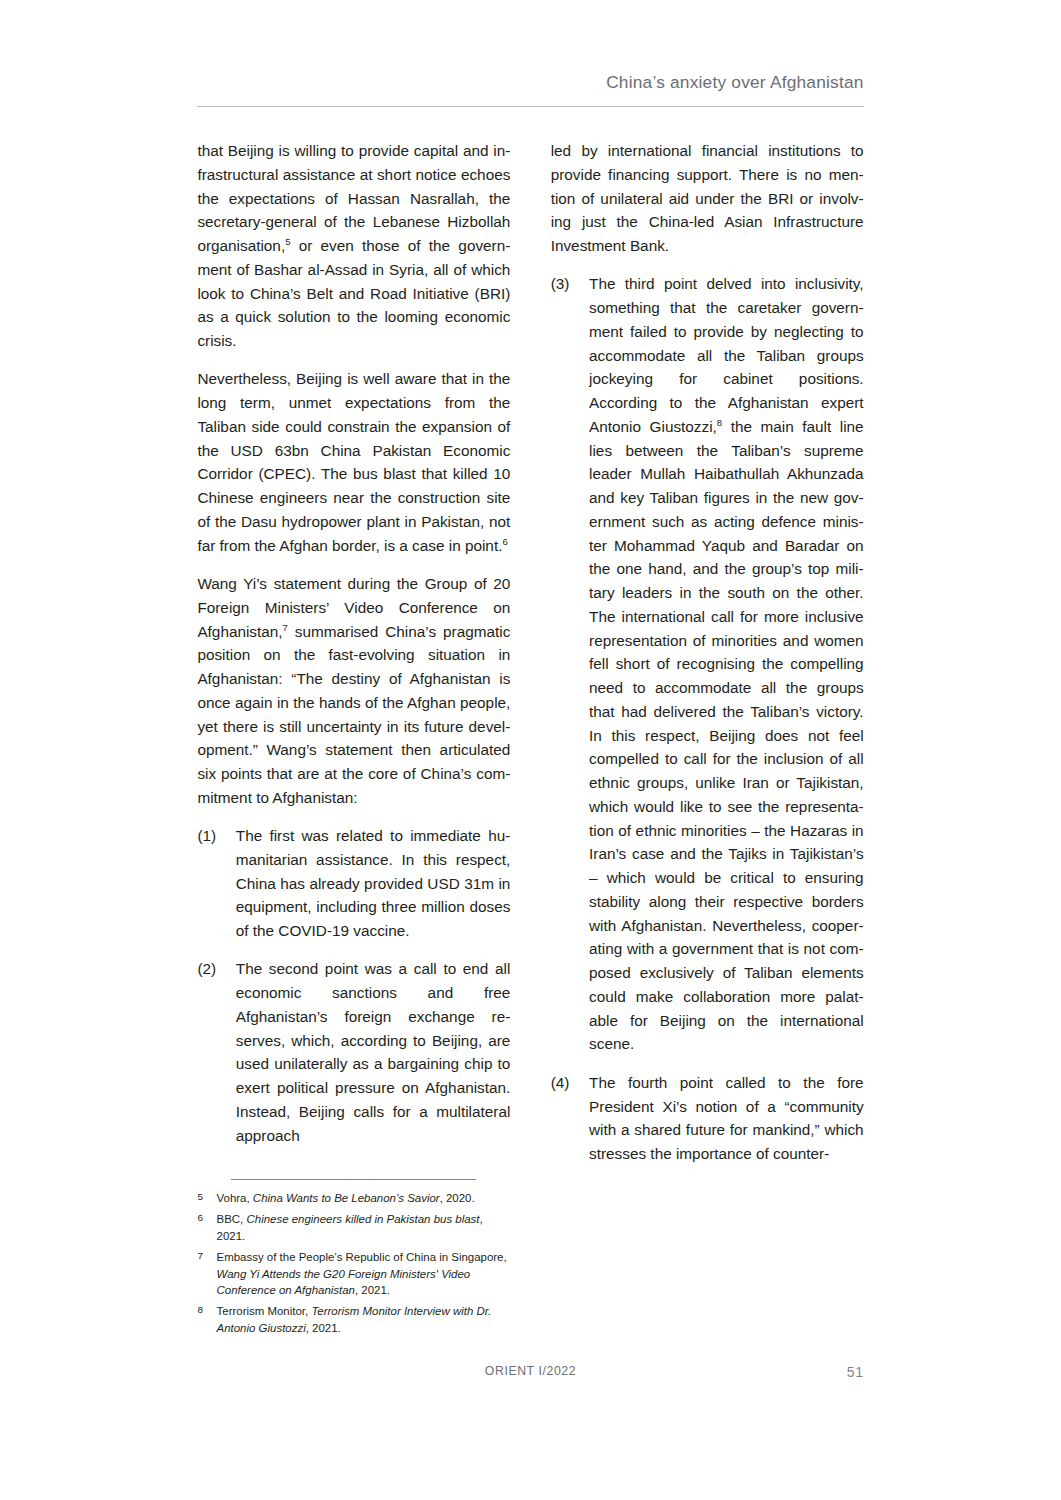China’s anxiety over Afghanistan
that Beijing is willing to provide capital and infrastructural assistance at short notice echoes the expectations of Hassan Nasrallah, the secretary-general of the Lebanese Hizbollah organisation,5 or even those of the government of Bashar al-Assad in Syria, all of which look to China’s Belt and Road Initiative (BRI) as a quick solution to the looming economic crisis.
Nevertheless, Beijing is well aware that in the long term, unmet expectations from the Taliban side could constrain the expansion of the USD 63bn China Pakistan Economic Corridor (CPEC). The bus blast that killed 10 Chinese engineers near the construction site of the Dasu hydropower plant in Pakistan, not far from the Afghan border, is a case in point.6
Wang Yi’s statement during the Group of 20 Foreign Ministers’ Video Conference on Afghanistan,7 summarised China’s pragmatic position on the fast-evolving situation in Afghanistan: “The destiny of Afghanistan is once again in the hands of the Afghan people, yet there is still uncertainty in its future development.” Wang’s statement then articulated six points that are at the core of China’s commitment to Afghanistan:
(1) The first was related to immediate humanitarian assistance. In this respect, China has already provided USD 31m in equipment, including three million doses of the COVID-19 vaccine.
(2) The second point was a call to end all economic sanctions and free Afghanistan’s foreign exchange reserves, which, according to Beijing, are used unilaterally as a bargaining chip to exert political pressure on Afghanistan. Instead, Beijing calls for a multilateral approach
5 Vohra, China Wants to Be Lebanon’s Savior, 2020.
6 BBC, Chinese engineers killed in Pakistan bus blast, 2021.
7 Embassy of the People’s Republic of China in Singapore, Wang Yi Attends the G20 Foreign Ministers' Video Conference on Afghanistan, 2021.
8 Terrorism Monitor, Terrorism Monitor Interview with Dr. Antonio Giustozzi, 2021.
led by international financial institutions to provide financing support. There is no mention of unilateral aid under the BRI or involving just the China-led Asian Infrastructure Investment Bank.
(3) The third point delved into inclusivity, something that the caretaker government failed to provide by neglecting to accommodate all the Taliban groups jockeying for cabinet positions. According to the Afghanistan expert Antonio Giustozzi,8 the main fault line lies between the Taliban’s supreme leader Mullah Haibathullah Akhunzada and key Taliban figures in the new government such as acting defence minister Mohammad Yaqub and Baradar on the one hand, and the group’s top military leaders in the south on the other. The international call for more inclusive representation of minorities and women fell short of recognising the compelling need to accommodate all the groups that had delivered the Taliban’s victory. In this respect, Beijing does not feel compelled to call for the inclusion of all ethnic groups, unlike Iran or Tajikistan, which would like to see the representation of ethnic minorities – the Hazaras in Iran’s case and the Tajiks in Tajikistan’s – which would be critical to ensuring stability along their respective borders with Afghanistan. Nevertheless, cooperating with a government that is not composed exclusively of Taliban elements could make collaboration more palatable for Beijing on the international scene.
(4) The fourth point called to the fore President Xi’s notion of a “community with a shared future for mankind,” which stresses the importance of counter-
ORIENT I/2022 51